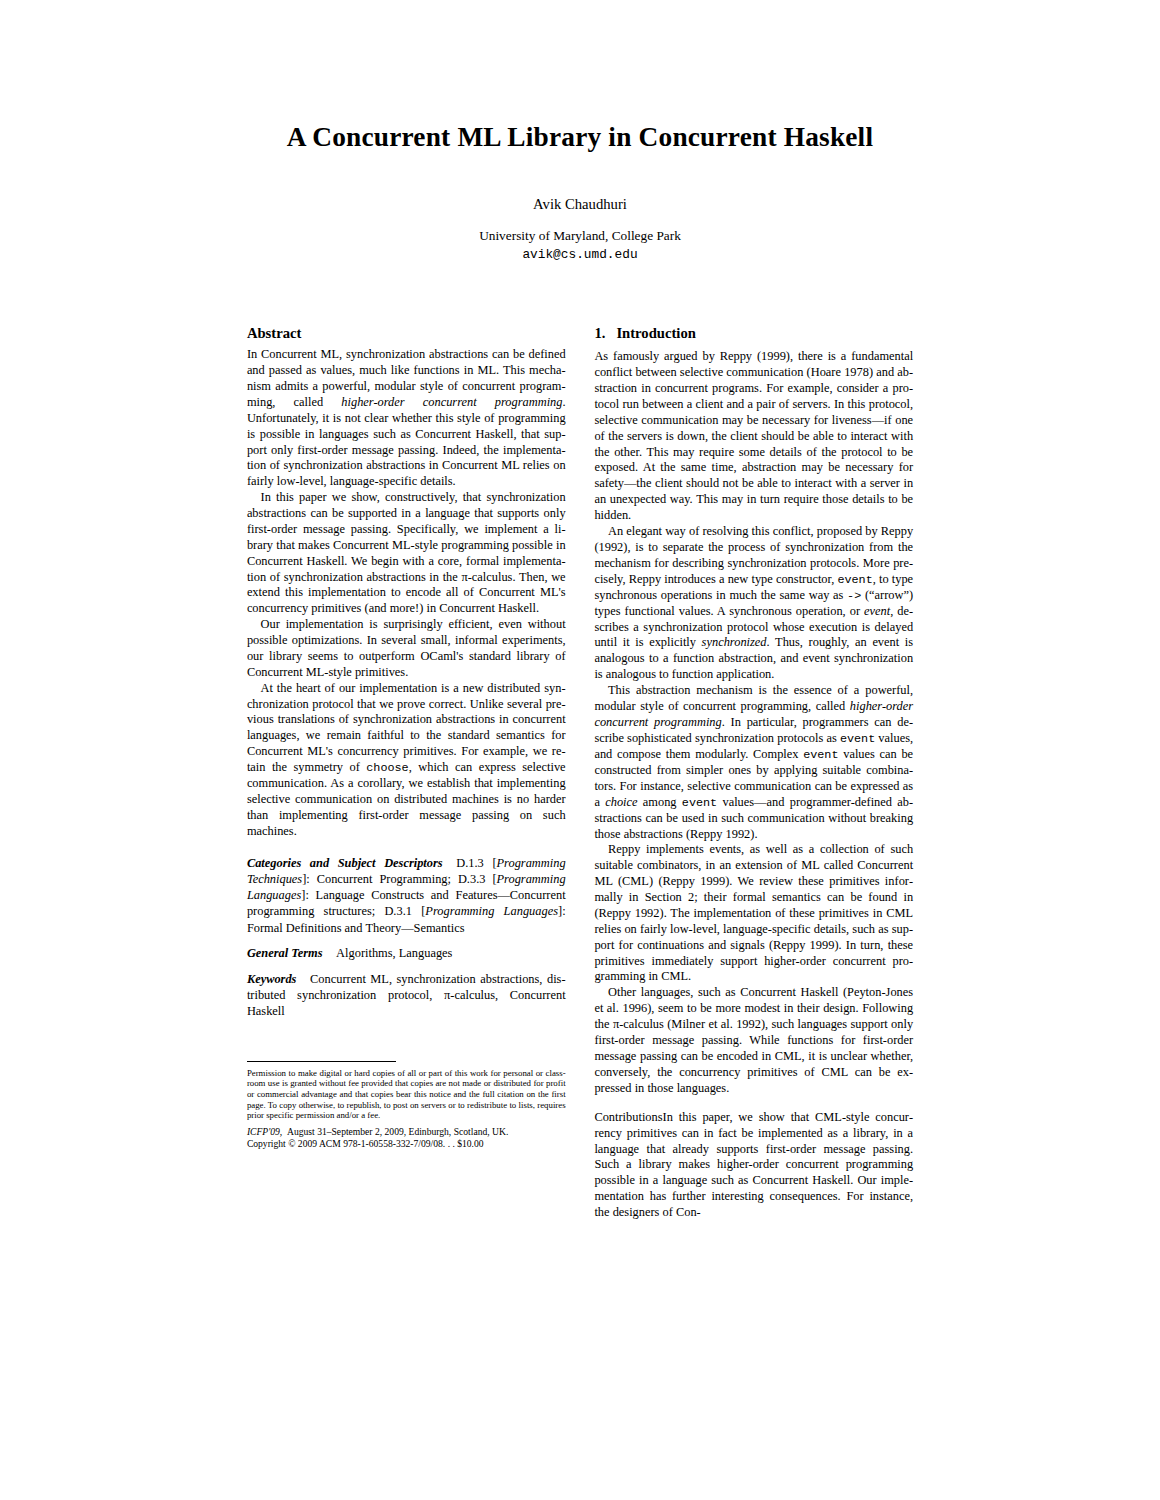A Concurrent ML Library in Concurrent Haskell
Avik Chaudhuri
University of Maryland, College Park
avik@cs.umd.edu
Abstract
In Concurrent ML, synchronization abstractions can be defined and passed as values, much like functions in ML. This mechanism admits a powerful, modular style of concurrent programming, called higher-order concurrent programming. Unfortunately, it is not clear whether this style of programming is possible in languages such as Concurrent Haskell, that support only first-order message passing. Indeed, the implementation of synchronization abstractions in Concurrent ML relies on fairly low-level, language-specific details.
In this paper we show, constructively, that synchronization abstractions can be supported in a language that supports only first-order message passing. Specifically, we implement a library that makes Concurrent ML-style programming possible in Concurrent Haskell. We begin with a core, formal implementation of synchronization abstractions in the π-calculus. Then, we extend this implementation to encode all of Concurrent ML's concurrency primitives (and more!) in Concurrent Haskell.
Our implementation is surprisingly efficient, even without possible optimizations. In several small, informal experiments, our library seems to outperform OCaml's standard library of Concurrent ML-style primitives.
At the heart of our implementation is a new distributed synchronization protocol that we prove correct. Unlike several previous translations of synchronization abstractions in concurrent languages, we remain faithful to the standard semantics for Concurrent ML's concurrency primitives. For example, we retain the symmetry of choose, which can express selective communication. As a corollary, we establish that implementing selective communication on distributed machines is no harder than implementing first-order message passing on such machines.
Categories and Subject Descriptors D.1.3 [Programming Techniques]: Concurrent Programming; D.3.3 [Programming Languages]: Language Constructs and Features—Concurrent programming structures; D.3.1 [Programming Languages]: Formal Definitions and Theory—Semantics
General Terms Algorithms, Languages
Keywords Concurrent ML, synchronization abstractions, distributed synchronization protocol, π-calculus, Concurrent Haskell
Permission to make digital or hard copies of all or part of this work for personal or classroom use is granted without fee provided that copies are not made or distributed for profit or commercial advantage and that copies bear this notice and the full citation on the first page. To copy otherwise, to republish, to post on servers or to redistribute to lists, requires prior specific permission and/or a fee.
ICFP'09, August 31–September 2, 2009, Edinburgh, Scotland, UK.
Copyright © 2009 ACM 978-1-60558-332-7/09/08. . . $10.00
1. Introduction
As famously argued by Reppy (1999), there is a fundamental conflict between selective communication (Hoare 1978) and abstraction in concurrent programs. For example, consider a protocol run between a client and a pair of servers. In this protocol, selective communication may be necessary for liveness—if one of the servers is down, the client should be able to interact with the other. This may require some details of the protocol to be exposed. At the same time, abstraction may be necessary for safety—the client should not be able to interact with a server in an unexpected way. This may in turn require those details to be hidden.
An elegant way of resolving this conflict, proposed by Reppy (1992), is to separate the process of synchronization from the mechanism for describing synchronization protocols. More precisely, Reppy introduces a new type constructor, event, to type synchronous operations in much the same way as -> (“arrow”) types functional values. A synchronous operation, or event, describes a synchronization protocol whose execution is delayed until it is explicitly synchronized. Thus, roughly, an event is analogous to a function abstraction, and event synchronization is analogous to function application.
This abstraction mechanism is the essence of a powerful, modular style of concurrent programming, called higher-order concurrent programming. In particular, programmers can describe sophisticated synchronization protocols as event values, and compose them modularly. Complex event values can be constructed from simpler ones by applying suitable combinators. For instance, selective communication can be expressed as a choice among event values—and programmer-defined abstractions can be used in such communication without breaking those abstractions (Reppy 1992).
Reppy implements events, as well as a collection of such suitable combinators, in an extension of ML called Concurrent ML (CML) (Reppy 1999). We review these primitives informally in Section 2; their formal semantics can be found in (Reppy 1992). The implementation of these primitives in CML relies on fairly low-level, language-specific details, such as support for continuations and signals (Reppy 1999). In turn, these primitives immediately support higher-order concurrent programming in CML.
Other languages, such as Concurrent Haskell (Peyton-Jones et al. 1996), seem to be more modest in their design. Following the π-calculus (Milner et al. 1992), such languages support only first-order message passing. While functions for first-order message passing can be encoded in CML, it is unclear whether, conversely, the concurrency primitives of CML can be expressed in those languages.
Contributions In this paper, we show that CML-style concurrency primitives can in fact be implemented as a library, in a language that already supports first-order message passing. Such a library makes higher-order concurrent programming possible in a language such as Concurrent Haskell. Our implementation has further interesting consequences. For instance, the designers of Con-